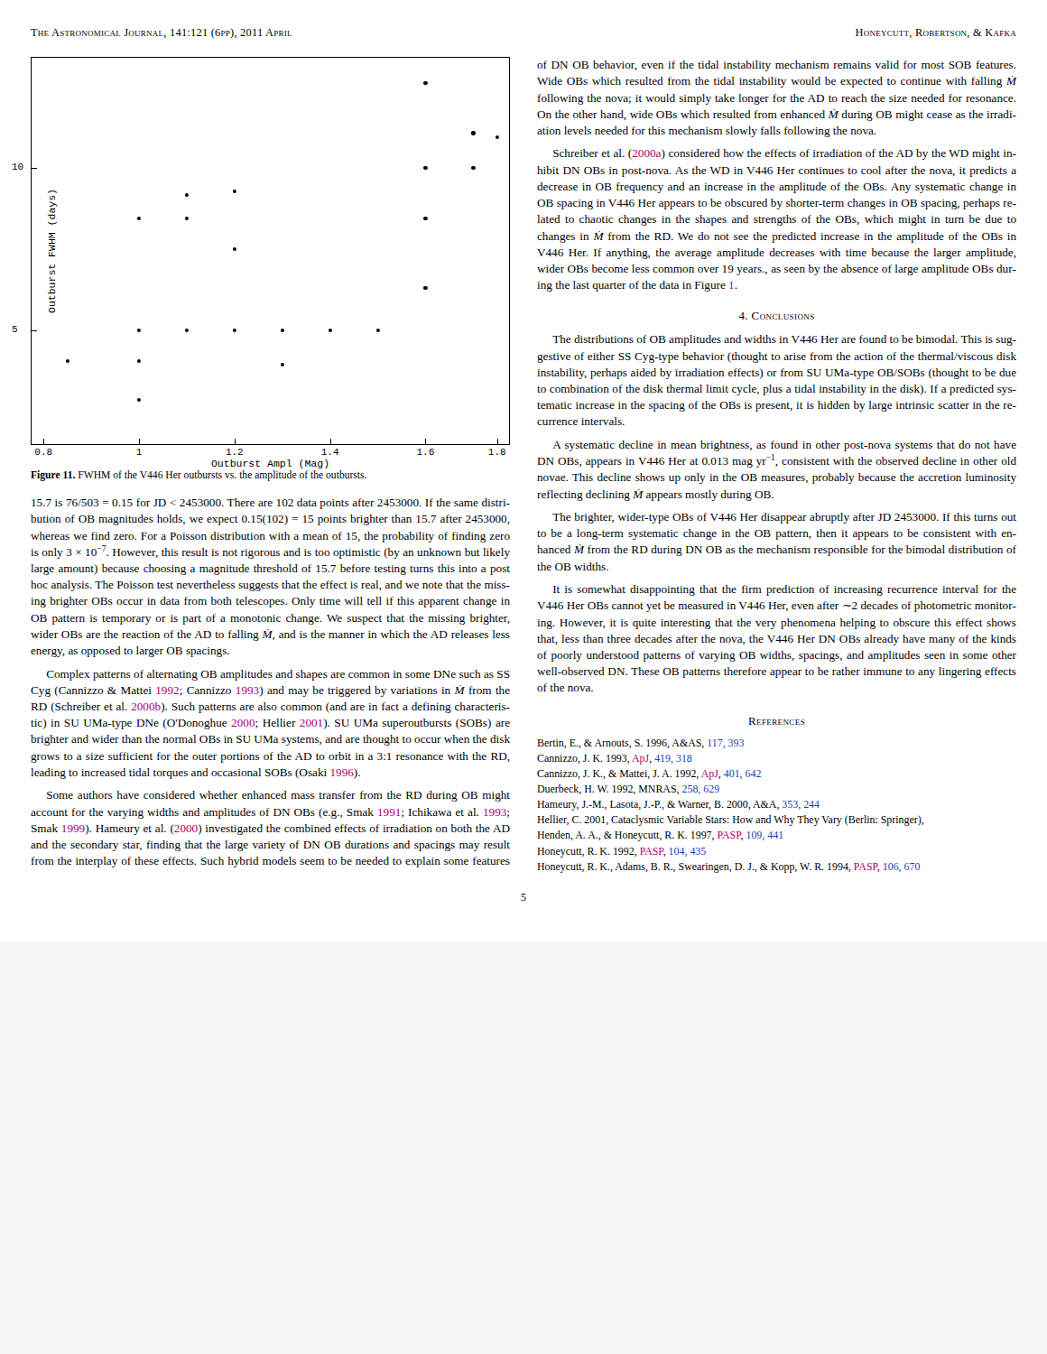The Astronomical Journal, 141:121 (6pp), 2011 April
Honeycutt, Robertson, & Kafka
Outburst FWHM (days) Outburst Ampl (Mag) 10 5 0.8 1 1.2 1.4 1.6 1.8
Figure 11. FWHM of the V446 Her outbursts vs. the amplitude of the outbursts.
15.7 is 76/503 = 0.15 for JD < 2453000. There are 102 data points after 2453000. If the same distribution of OB magnitudes holds, we expect 0.15(102) = 15 points brighter than 15.7 after 2453000, whereas we find zero. For a Poisson distribution with a mean of 15, the probability of finding zero is only 3 × 10−7. However, this result is not rigorous and is too optimistic (by an unknown but likely large amount) because choosing a magnitude threshold of 15.7 before testing turns this into a post hoc analysis. The Poisson test nevertheless suggests that the effect is real, and we note that the missing brighter OBs occur in data from both telescopes. Only time will tell if this apparent change in OB pattern is temporary or is part of a monotonic change. We suspect that the missing brighter, wider OBs are the reaction of the AD to falling Ṁ, and is the manner in which the AD releases less energy, as opposed to larger OB spacings.
Complex patterns of alternating OB amplitudes and shapes are common in some DNe such as SS Cyg (Cannizzo & Mattei 1992; Cannizzo 1993) and may be triggered by variations in Ṁ from the RD (Schreiber et al. 2000b). Such patterns are also common (and are in fact a defining characteristic) in SU UMa-type DNe (O'Donoghue 2000; Hellier 2001). SU UMa superoutbursts (SOBs) are brighter and wider than the normal OBs in SU UMa systems, and are thought to occur when the disk grows to a size sufficient for the outer portions of the AD to orbit in a 3:1 resonance with the RD, leading to increased tidal torques and occasional SOBs (Osaki 1996).
Some authors have considered whether enhanced mass transfer from the RD during OB might account for the varying widths and amplitudes of DN OBs (e.g., Smak 1991; Ichikawa et al. 1993; Smak 1999). Hameury et al. (2000) investigated the combined effects of irradiation on both the AD and the secondary star, finding that the large variety of DN OB durations and spacings may result from the interplay of these effects. Such hybrid models seem to be needed to explain some features of DN OB behavior, even if the tidal instability mechanism remains valid for most SOB features. Wide OBs which resulted from the tidal instability would be expected to continue with falling Ṁ following the nova; it would simply take longer for the AD to reach the size needed for resonance. On the other hand, wide OBs which resulted from enhanced Ṁ during OB might cease as the irradiation levels needed for this mechanism slowly falls following the nova.
Schreiber et al. (2000a) considered how the effects of irradiation of the AD by the WD might inhibit DN OBs in post-nova. As the WD in V446 Her continues to cool after the nova, it predicts a decrease in OB frequency and an increase in the amplitude of the OBs. Any systematic change in OB spacing in V446 Her appears to be obscured by shorter-term changes in OB spacing, perhaps related to chaotic changes in the shapes and strengths of the OBs, which might in turn be due to changes in Ṁ from the RD. We do not see the predicted increase in the amplitude of the OBs in V446 Her. If anything, the average amplitude decreases with time because the larger amplitude, wider OBs become less common over 19 years., as seen by the absence of large amplitude OBs during the last quarter of the data in Figure 1.
4. Conclusions
The distributions of OB amplitudes and widths in V446 Her are found to be bimodal. This is suggestive of either SS Cyg-type behavior (thought to arise from the action of the thermal/viscous disk instability, perhaps aided by irradiation effects) or from SU UMa-type OB/SOBs (thought to be due to combination of the disk thermal limit cycle, plus a tidal instability in the disk). If a predicted systematic increase in the spacing of the OBs is present, it is hidden by large intrinsic scatter in the recurrence intervals.
A systematic decline in mean brightness, as found in other post-nova systems that do not have DN OBs, appears in V446 Her at 0.013 mag yr−1, consistent with the observed decline in other old novae. This decline shows up only in the OB measures, probably because the accretion luminosity reflecting declining Ṁ appears mostly during OB.
The brighter, wider-type OBs of V446 Her disappear abruptly after JD 2453000. If this turns out to be a long-term systematic change in the OB pattern, then it appears to be consistent with enhanced Ṁ from the RD during DN OB as the mechanism responsible for the bimodal distribution of the OB widths.
It is somewhat disappointing that the firm prediction of increasing recurrence interval for the V446 Her OBs cannot yet be measured in V446 Her, even after ∼2 decades of photometric monitoring. However, it is quite interesting that the very phenomena helping to obscure this effect shows that, less than three decades after the nova, the V446 Her DN OBs already have many of the kinds of poorly understood patterns of varying OB widths, spacings, and amplitudes seen in some other well-observed DN. These OB patterns therefore appear to be rather immune to any lingering effects of the nova.
References
Bertin, E., & Arnouts, S. 1996, A&AS, 117, 393
Cannizzo, J. K. 1993, ApJ, 419, 318
Cannizzo, J. K., & Mattei, J. A. 1992, ApJ, 401, 642
Duerbeck, H. W. 1992, MNRAS, 258, 629
Hameury, J.-M., Lasota, J.-P., & Warner, B. 2000, A&A, 353, 244
Hellier, C. 2001, Cataclysmic Variable Stars: How and Why They Vary (Berlin: Springer),
Henden, A. A., & Honeycutt, R. K. 1997, PASP, 109, 441
Honeycutt, R. K. 1992, PASP, 104, 435
Honeycutt, R. K., Adams, B. R., Swearingen, D. J., & Kopp, W. R. 1994, PASP, 106, 670
5